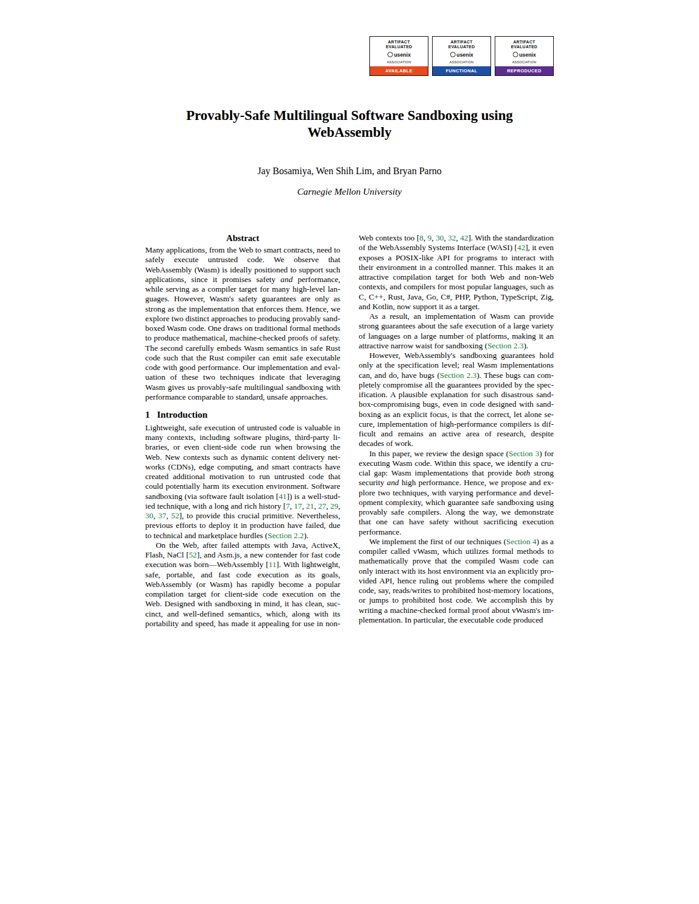ARTIFACT
EVALUATED
usenix
ASSOCIATION
AVAILABLE
ARTIFACT
EVALUATED
usenix
ASSOCIATION
FUNCTIONAL
ARTIFACT
EVALUATED
usenix
ASSOCIATION
REPRODUCED
Provably-Safe Multilingual Software Sandboxing using WebAssembly
Jay Bosamiya, Wen Shih Lim, and Bryan Parno
Carnegie Mellon University
Abstract
Many applications, from the Web to smart contracts, need to safely execute untrusted code. We observe that WebAssembly (Wasm) is ideally positioned to support such applications, since it promises safety and performance, while serving as a compiler target for many high-level languages. However, Wasm's safety guarantees are only as strong as the implementation that enforces them. Hence, we explore two distinct approaches to producing provably sandboxed Wasm code. One draws on traditional formal methods to produce mathematical, machine-checked proofs of safety. The second carefully embeds Wasm semantics in safe Rust code such that the Rust compiler can emit safe executable code with good performance. Our implementation and evaluation of these two techniques indicate that leveraging Wasm gives us provably-safe multilingual sandboxing with performance comparable to standard, unsafe approaches.
1 Introduction
Lightweight, safe execution of untrusted code is valuable in many contexts, including software plugins, third-party libraries, or even client-side code run when browsing the Web. New contexts such as dynamic content delivery networks (CDNs), edge computing, and smart contracts have created additional motivation to run untrusted code that could potentially harm its execution environment. Software sandboxing (via software fault isolation [41]) is a well-studied technique, with a long and rich history [7, 17, 21, 27, 29, 30, 37, 52], to provide this crucial primitive. Nevertheless, previous efforts to deploy it in production have failed, due to technical and marketplace hurdles (Section 2.2).
On the Web, after failed attempts with Java, ActiveX, Flash, NaCl [52], and Asm.js, a new contender for fast code execution was born—WebAssembly [11]. With lightweight, safe, portable, and fast code execution as its goals, WebAssembly (or Wasm) has rapidly become a popular compilation target for client-side code execution on the Web. Designed with sandboxing in mind, it has clean, succinct, and well-defined semantics, which, along with its portability and speed, has made it appealing for use in non-Web contexts too [8, 9, 30, 32, 42]. With the standardization of the WebAssembly Systems Interface (WASI) [42], it even exposes a POSIX-like API for programs to interact with their environment in a controlled manner. This makes it an attractive compilation target for both Web and non-Web contexts, and compilers for most popular languages, such as C, C++, Rust, Java, Go, C#, PHP, Python, TypeScript, Zig, and Kotlin, now support it as a target.
As a result, an implementation of Wasm can provide strong guarantees about the safe execution of a large variety of languages on a large number of platforms, making it an attractive narrow waist for sandboxing (Section 2.3).
However, WebAssembly's sandboxing guarantees hold only at the specification level; real Wasm implementations can, and do, have bugs (Section 2.3). These bugs can completely compromise all the guarantees provided by the specification. A plausible explanation for such disastrous sandbox-compromising bugs, even in code designed with sandboxing as an explicit focus, is that the correct, let alone secure, implementation of high-performance compilers is difficult and remains an active area of research, despite decades of work.
In this paper, we review the design space (Section 3) for executing Wasm code. Within this space, we identify a crucial gap: Wasm implementations that provide both strong security and high performance. Hence, we propose and explore two techniques, with varying performance and development complexity, which guarantee safe sandboxing using provably safe compilers. Along the way, we demonstrate that one can have safety without sacrificing execution performance.
We implement the first of our techniques (Section 4) as a compiler called vWasm, which utilizes formal methods to mathematically prove that the compiled Wasm code can only interact with its host environment via an explicitly provided API, hence ruling out problems where the compiled code, say, reads/writes to prohibited host-memory locations, or jumps to prohibited host code. We accomplish this by writing a machine-checked formal proof about vWasm's implementation. In particular, the executable code produced